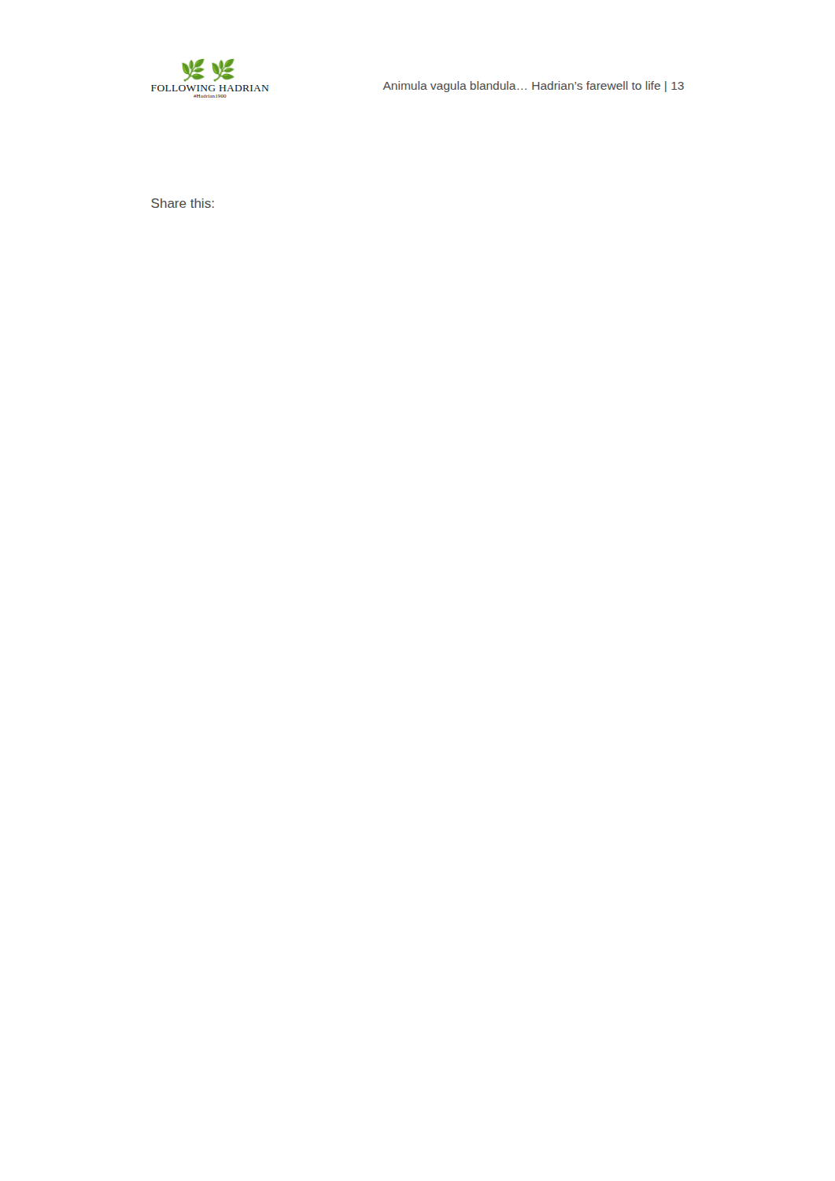🌿🌿 FOLLOWING HADRIAN #Hadrian1900
Animula vagula blandula… Hadrian’s farewell to life | 13
Share this: